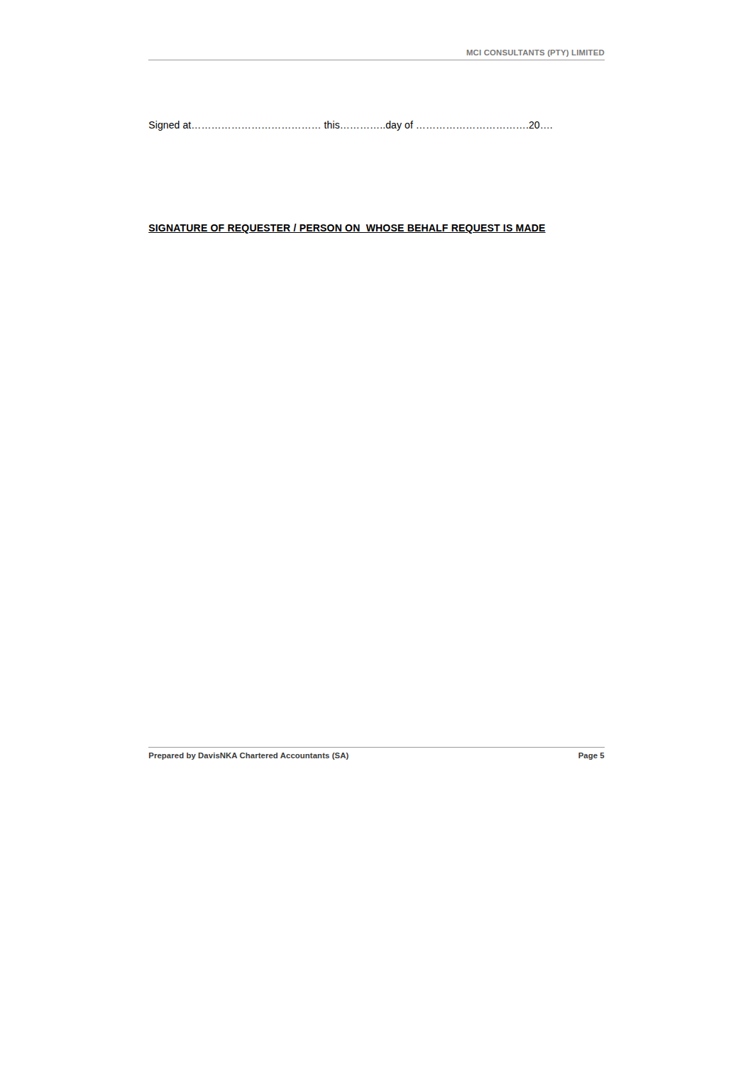MCI CONSULTANTS (PTY) LIMITED
Signed at………………………………… this…………..day of …………………………….20….
SIGNATURE OF REQUESTER / PERSON ON WHOSE BEHALF REQUEST IS MADE
Prepared by DavisNKA Chartered Accountants (SA) Page 5